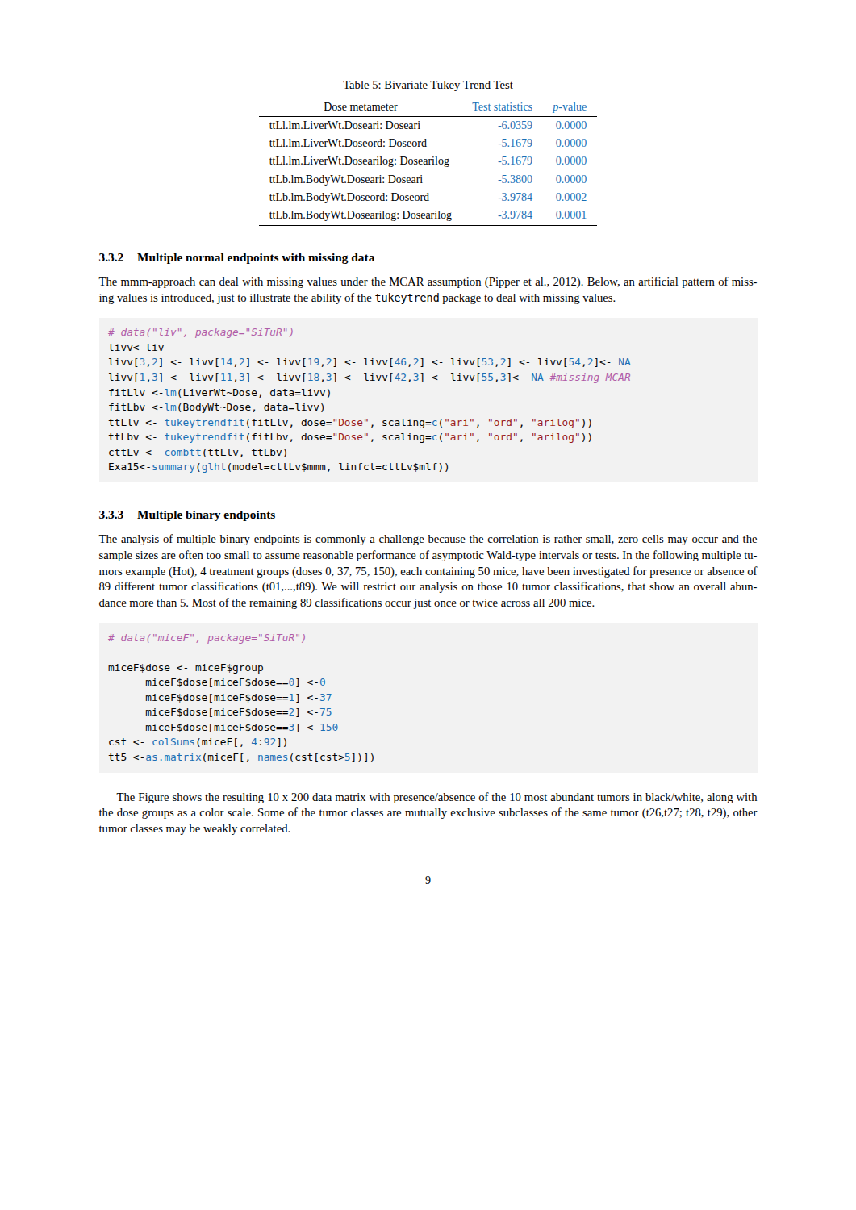Table 5: Bivariate Tukey Trend Test
| Dose metameter | Test statistics | p -value |
| --- | --- | --- |
| ttLl.lm.LiverWt.Doseari: Doseari | -6.0359 | 0.0000 |
| ttLl.lm.LiverWt.Doseord: Doseord | -5.1679 | 0.0000 |
| ttLl.lm.LiverWt.Dosearilog: Dosearilog | -5.1679 | 0.0000 |
| ttLb.lm.BodyWt.Doseari: Doseari | -5.3800 | 0.0000 |
| ttLb.lm.BodyWt.Doseord: Doseord | -3.9784 | 0.0002 |
| ttLb.lm.BodyWt.Dosearilog: Dosearilog | -3.9784 | 0.0001 |
3.3.2 Multiple normal endpoints with missing data
The mmm-approach can deal with missing values under the MCAR assumption (Pipper et al., 2012). Below, an artificial pattern of missing values is introduced, just to illustrate the ability of the tukeytrend package to deal with missing values.
# data("liv", package="SiTuR")
livv<-liv
livv[3,2] <- livv[14,2] <- livv[19,2] <- livv[46,2] <- livv[53,2] <- livv[54,2]<- NA
livv[1,3] <- livv[11,3] <- livv[18,3] <- livv[42,3] <- livv[55,3]<- NA #missing MCAR
fitLlv <-lm(LiverWt~Dose, data=livv)
fitLbv <-lm(BodyWt~Dose, data=livv)
ttLlv <- tukeytrendfit(fitLlv, dose="Dose", scaling=c("ari", "ord", "arilog"))
ttLbv <- tukeytrendfit(fitLbv, dose="Dose", scaling=c("ari", "ord", "arilog"))
cttLv <- combtt(ttLlv, ttLbv)
Exa15<-summary(glht(model=cttLv$mmm, linfct=cttLv$mlf))
3.3.3 Multiple binary endpoints
The analysis of multiple binary endpoints is commonly a challenge because the correlation is rather small, zero cells may occur and the sample sizes are often too small to assume reasonable performance of asymptotic Wald-type intervals or tests. In the following multiple tumors example (Hot), 4 treatment groups (doses 0, 37, 75, 150), each containing 50 mice, have been investigated for presence or absence of 89 different tumor classifications (t01,...,t89). We will restrict our analysis on those 10 tumor classifications, that show an overall abundance more than 5. Most of the remaining 89 classifications occur just once or twice across all 200 mice.
# data("miceF", package="SiTuR")

miceF$dose <- miceF$group
      miceF$dose[miceF$dose==0] <-0
      miceF$dose[miceF$dose==1] <-37
      miceF$dose[miceF$dose==2] <-75
      miceF$dose[miceF$dose==3] <-150
cst <- colSums(miceF[, 4:92])
tt5 <-as.matrix(miceF[, names(cst[cst>5])])
The Figure shows the resulting 10 x 200 data matrix with presence/absence of the 10 most abundant tumors in black/white, along with the dose groups as a color scale. Some of the tumor classes are mutually exclusive subclasses of the same tumor (t26,t27; t28, t29), other tumor classes may be weakly correlated.
9